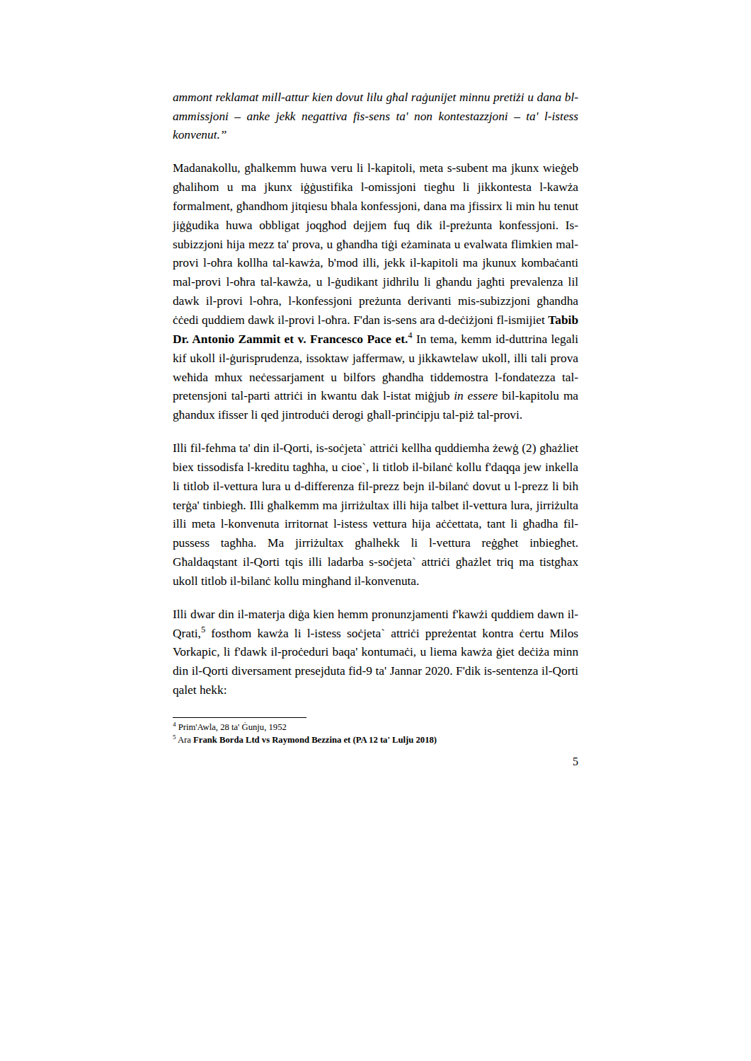ammont reklamat mill-attur kien dovut lilu għal raġunijet minnu pretiżi u dana bl-ammissjoni – anke jekk negattiva fis-sens ta' non kontestazzjoni – ta' l-istess konvenut.”
Madanakollu, għalkemm huwa veru li l-kapitoli, meta s-subent ma jkunx wieġeb għalihom u ma jkunx iġġustifika l-omissjoni tiegħu li jikkontesta l-kawża formalment, għandhom jitqiesu bħala konfessjoni, dana ma jfissirx li min hu tenut jiġġudika huwa obbligat joqgħod dejjem fuq dik il-preżunta konfessjoni. Is-subizzjoni hija mezz ta' prova, u għandha tiġi eżaminata u evalwata flimkien mal-provi l-oħra kollha tal-kawża, b'mod illi, jekk il-kapitoli ma jkunux kombaċanti mal-provi l-oħra tal-kawża, u l-ġudikant jidhrilu li għandu jagħti prevalenza lil dawk il-provi l-oħra, l-konfessjoni preżunta derivanti mis-subizzjoni għandha ċċedi quddiem dawk il-provi l-oħra. F'dan is-sens ara d-deċiżjoni fl-ismijiet Tabib Dr. Antonio Zammit et v. Francesco Pace et.4 In tema, kemm id-duttrina legali kif ukoll il-ġurisprudenza, issoktaw jaffermaw, u jikkawtelaw ukoll, illi tali prova weħida mhux neċessarjament u bilfors għandha tiddemostra l-fondatezza tal-pretensjoni tal-parti attriċi in kwantu dak l-istat miġjub in essere bil-kapitolu ma għandux ifisser li qed jintroduċi derogi għall-prinċipju tal-piż tal-provi.
Illi fil-fehma ta' din il-Qorti, is-soċjeta` attriċi kellha quddiemha żewġ (2) għażliet biex tissodisfa l-kreditu tagħha, u cioe`, li titlob il-bilanċ kollu f'daqqa jew inkella li titlob il-vettura lura u d-differenza fil-prezz bejn il-bilanċ dovut u l-prezz li bih terġa' tinbiegħ. Illi għalkemm ma jirriżultax illi hija talbet il-vettura lura, jirriżulta illi meta l-konvenuta irritornat l-istess vettura hija aċċettata, tant li għadha fil-pussess tagħha. Ma jirriżultax għalhekk li l-vettura reġgħet inbiegħet. Għaldaqstant il-Qorti tqis illi ladarba s-soċjeta` attriċi għażlet triq ma tistgħax ukoll titlob il-bilanċ kollu mingħand il-konvenuta.
Illi dwar din il-materja diġa kien hemm pronunzjamenti f'kawżi quddiem dawn il-Qrati,5 fosthom kawża li l-istess soċjeta` attriċi ppreżentat kontra ċertu Milos Vorkapic, li f'dawk il-proċeduri baqa' kontumaċi, u liema kawża ġiet deċiża minn din il-Qorti diversament presejduta fid-9 ta' Jannar 2020. F'dik is-sentenza il-Qorti qalet hekk:
4 Prim'Awla, 28 ta' Ġunju, 1952
5 Ara Frank Borda Ltd vs Raymond Bezzina et (PA 12 ta' Lulju 2018)
5